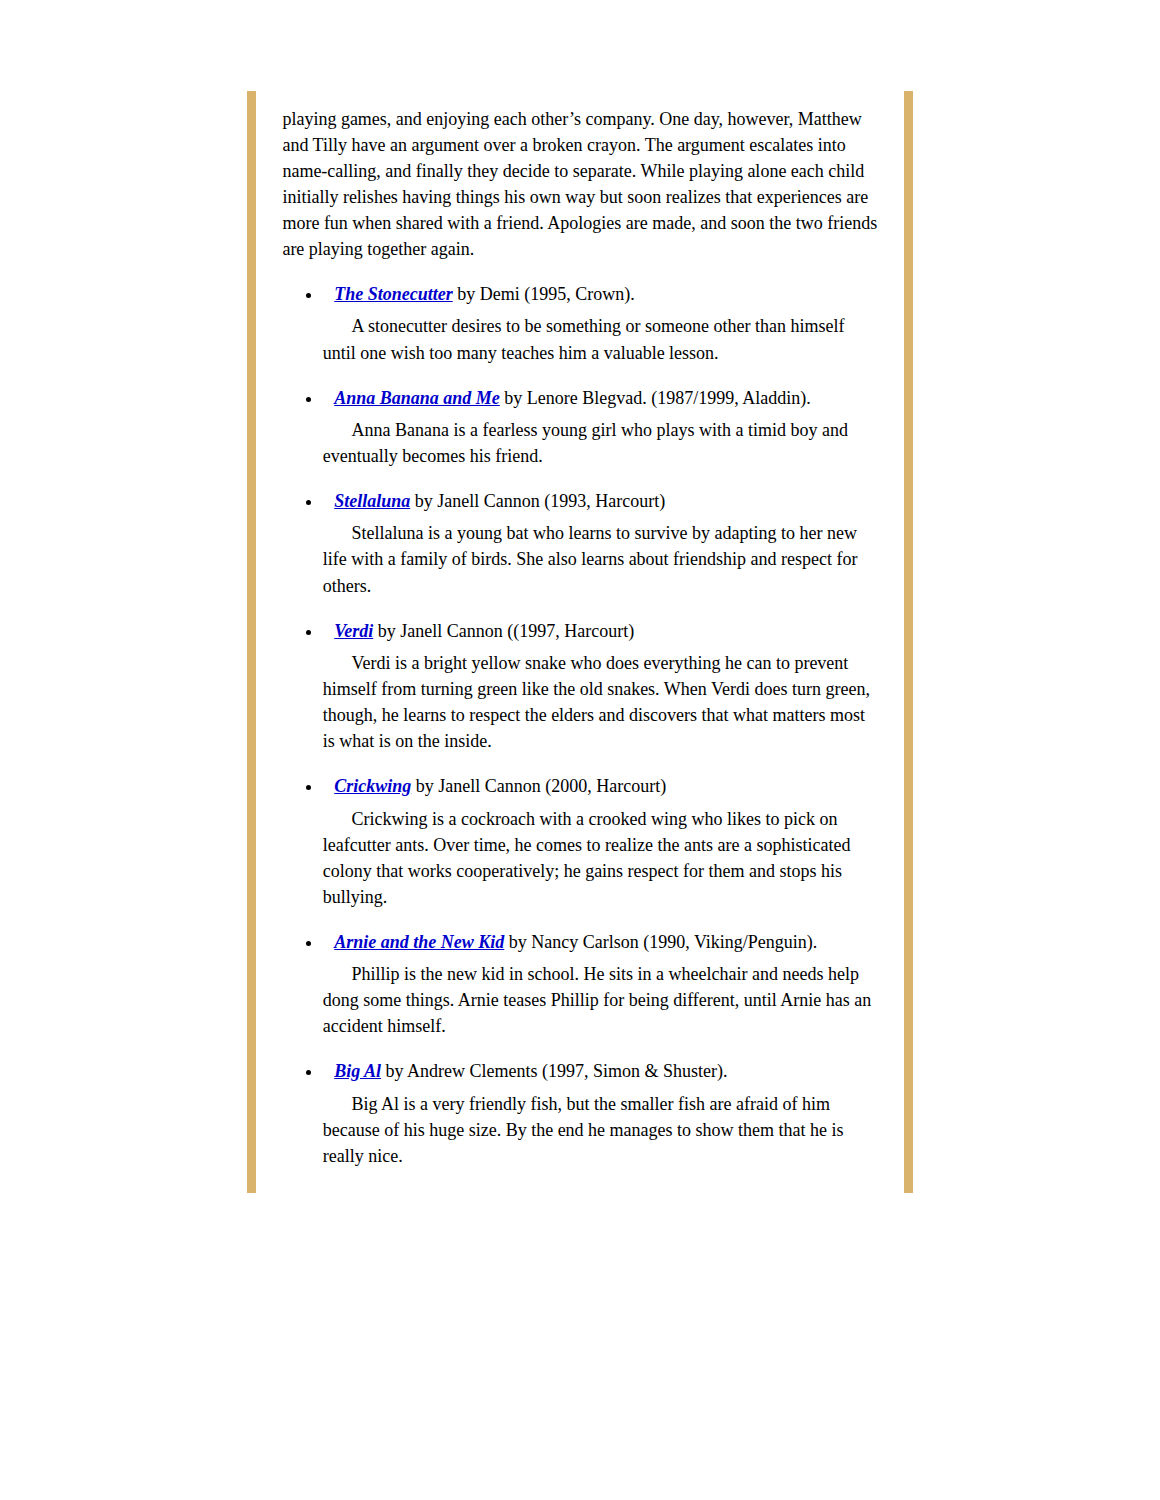playing games, and enjoying each other’s company. One day, however, Matthew and Tilly have an argument over a broken crayon. The argument escalates into name-calling, and finally they decide to separate. While playing alone each child initially relishes having things his own way but soon realizes that experiences are more fun when shared with a friend. Apologies are made, and soon the two friends are playing together again.
The Stonecutter by Demi (1995, Crown).
A stonecutter desires to be something or someone other than himself until one wish too many teaches him a valuable lesson.
Anna Banana and Me by Lenore Blegvad. (1987/1999, Aladdin).
Anna Banana is a fearless young girl who plays with a timid boy and eventually becomes his friend.
Stellaluna by Janell Cannon (1993, Harcourt)
Stellaluna is a young bat who learns to survive by adapting to her new life with a family of birds. She also learns about friendship and respect for others.
Verdi by Janell Cannon ((1997, Harcourt)
Verdi is a bright yellow snake who does everything he can to prevent himself from turning green like the old snakes. When Verdi does turn green, though, he learns to respect the elders and discovers that what matters most is what is on the inside.
Crickwing by Janell Cannon (2000, Harcourt)
Crickwing is a cockroach with a crooked wing who likes to pick on leafcutter ants. Over time, he comes to realize the ants are a sophisticated colony that works cooperatively; he gains respect for them and stops his bullying.
Arnie and the New Kid by Nancy Carlson (1990, Viking/Penguin).
Phillip is the new kid in school. He sits in a wheelchair and needs help dong some things. Arnie teases Phillip for being different, until Arnie has an accident himself.
Big Al by Andrew Clements (1997, Simon & Shuster).
Big Al is a very friendly fish, but the smaller fish are afraid of him because of his huge size. By the end he manages to show them that he is really nice.